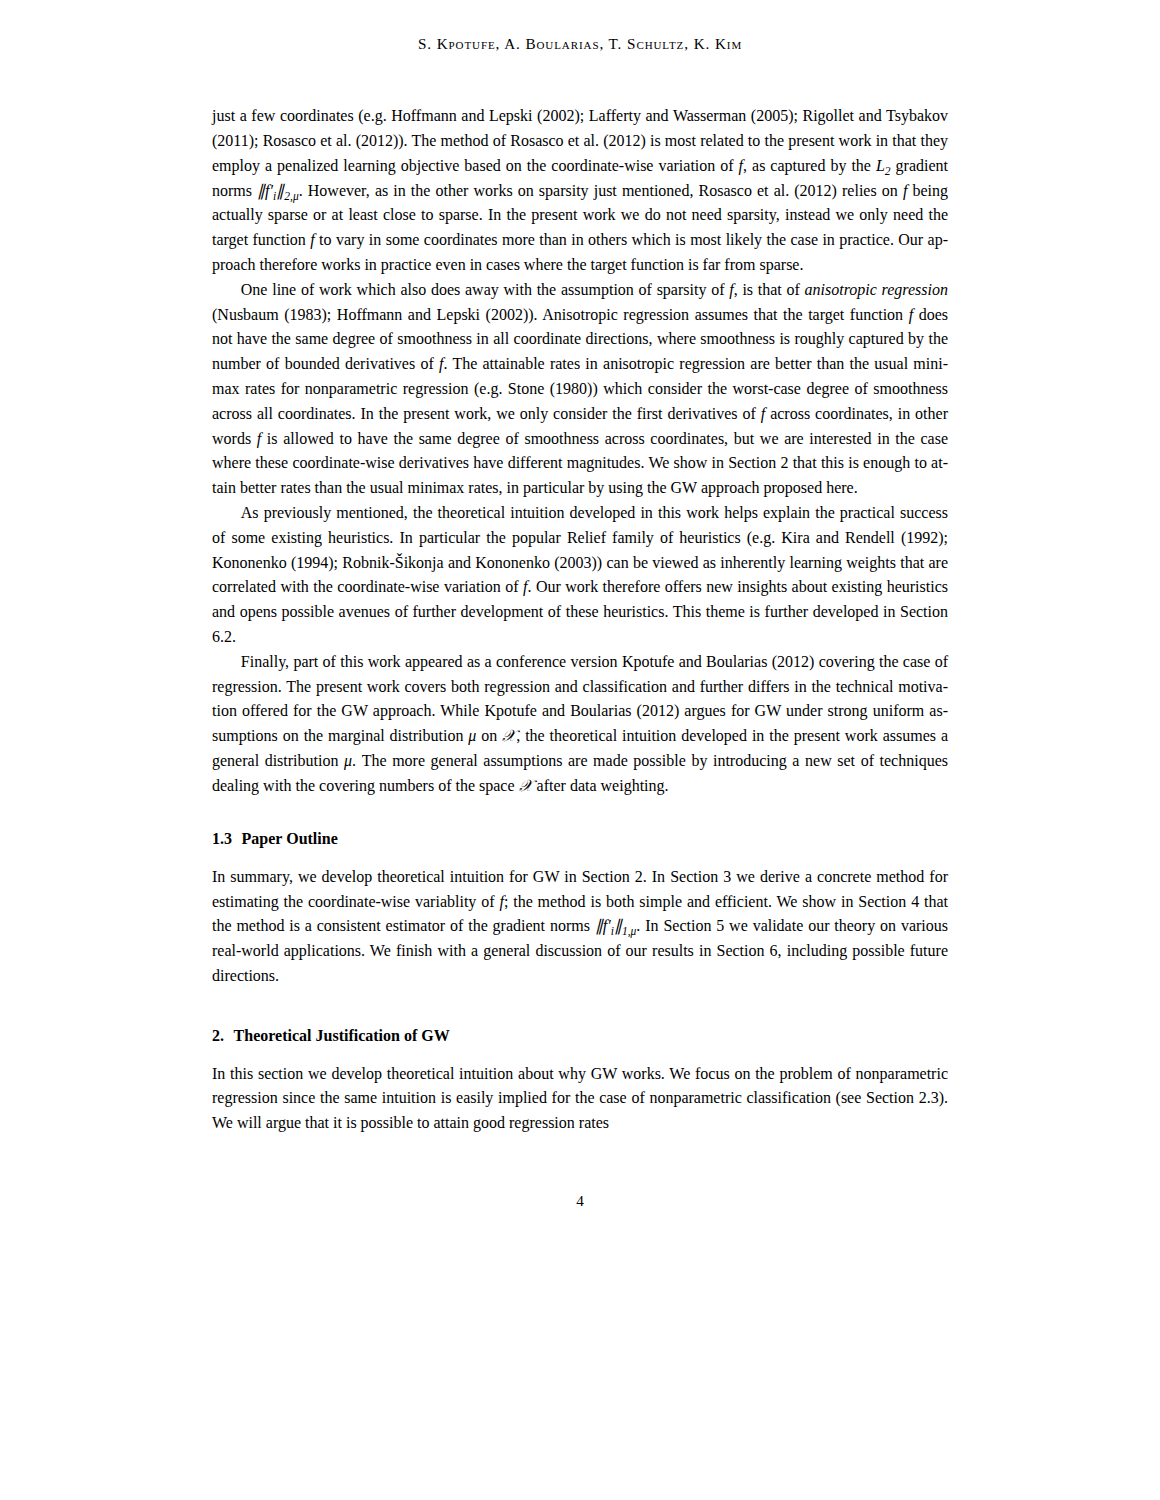S. Kpotufe, A. Boularias, T. Schultz, K. Kim
just a few coordinates (e.g. Hoffmann and Lepski (2002); Lafferty and Wasserman (2005); Rigollet and Tsybakov (2011); Rosasco et al. (2012)). The method of Rosasco et al. (2012) is most related to the present work in that they employ a penalized learning objective based on the coordinate-wise variation of f, as captured by the L2 gradient norms ∥f′i∥2,μ. However, as in the other works on sparsity just mentioned, Rosasco et al. (2012) relies on f being actually sparse or at least close to sparse. In the present work we do not need sparsity, instead we only need the target function f to vary in some coordinates more than in others which is most likely the case in practice. Our approach therefore works in practice even in cases where the target function is far from sparse.
One line of work which also does away with the assumption of sparsity of f, is that of anisotropic regression (Nusbaum (1983); Hoffmann and Lepski (2002)). Anisotropic regression assumes that the target function f does not have the same degree of smoothness in all coordinate directions, where smoothness is roughly captured by the number of bounded derivatives of f. The attainable rates in anisotropic regression are better than the usual minimax rates for nonparametric regression (e.g. Stone (1980)) which consider the worst-case degree of smoothness across all coordinates. In the present work, we only consider the first derivatives of f across coordinates, in other words f is allowed to have the same degree of smoothness across coordinates, but we are interested in the case where these coordinate-wise derivatives have different magnitudes. We show in Section 2 that this is enough to attain better rates than the usual minimax rates, in particular by using the GW approach proposed here.
As previously mentioned, the theoretical intuition developed in this work helps explain the practical success of some existing heuristics. In particular the popular Relief family of heuristics (e.g. Kira and Rendell (1992); Kononenko (1994); Robnik-Šikonja and Kononenko (2003)) can be viewed as inherently learning weights that are correlated with the coordinate-wise variation of f. Our work therefore offers new insights about existing heuristics and opens possible avenues of further development of these heuristics. This theme is further developed in Section 6.2.
Finally, part of this work appeared as a conference version Kpotufe and Boularias (2012) covering the case of regression. The present work covers both regression and classification and further differs in the technical motivation offered for the GW approach. While Kpotufe and Boularias (2012) argues for GW under strong uniform assumptions on the marginal distribution μ on 𝒳, the theoretical intuition developed in the present work assumes a general distribution μ. The more general assumptions are made possible by introducing a new set of techniques dealing with the covering numbers of the space 𝒳 after data weighting.
1.3 Paper Outline
In summary, we develop theoretical intuition for GW in Section 2. In Section 3 we derive a concrete method for estimating the coordinate-wise variablity of f; the method is both simple and efficient. We show in Section 4 that the method is a consistent estimator of the gradient norms ∥f′i∥1,μ. In Section 5 we validate our theory on various real-world applications. We finish with a general discussion of our results in Section 6, including possible future directions.
2. Theoretical Justification of GW
In this section we develop theoretical intuition about why GW works. We focus on the problem of nonparametric regression since the same intuition is easily implied for the case of nonparametric classification (see Section 2.3). We will argue that it is possible to attain good regression rates
4